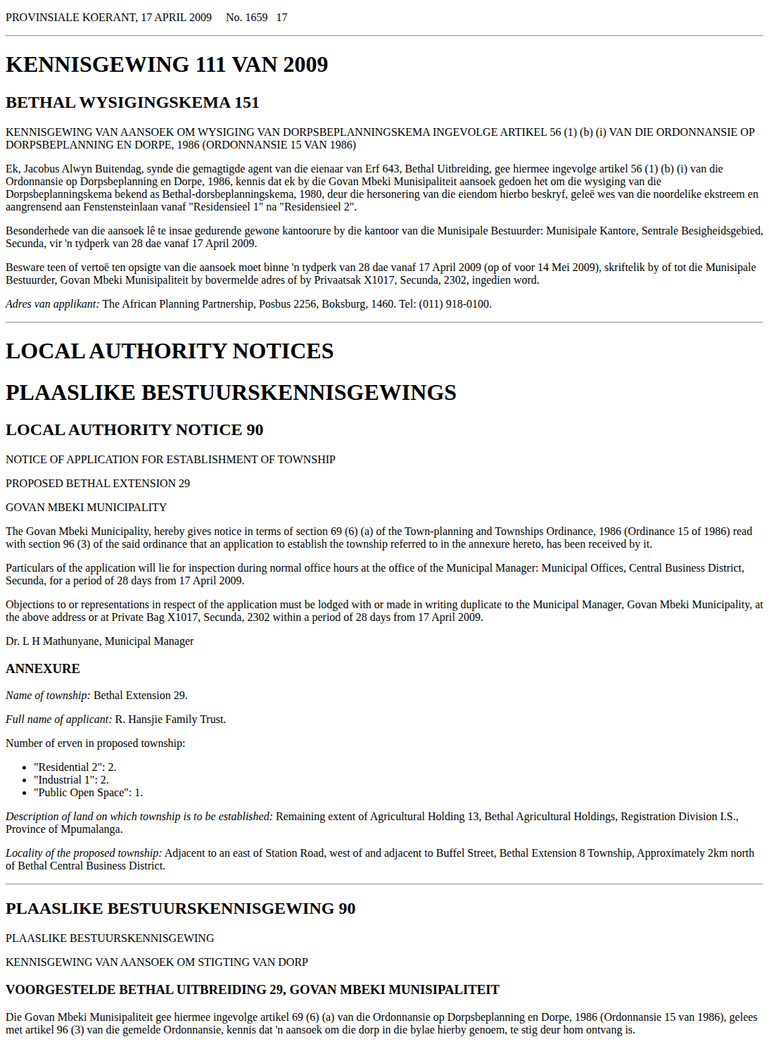PROVINSIALE KOERANT, 17 APRIL 2009 No. 1659 17
KENNISGEWING 111 VAN 2009
BETHAL WYSIGINGSKEMA 151
KENNISGEWING VAN AANSOEK OM WYSIGING VAN DORPSBEPLANNINGSKEMA INGEVOLGE ARTIKEL 56 (1) (b) (i) VAN DIE ORDONNANSIE OP DORPSBEPLANNING EN DORPE, 1986 (ORDONNANSIE 15 VAN 1986)
Ek, Jacobus Alwyn Buitendag, synde die gemagtigde agent van die eienaar van Erf 643, Bethal Uitbreiding, gee hiermee ingevolge artikel 56 (1) (b) (i) van die Ordonnansie op Dorpsbeplanning en Dorpe, 1986, kennis dat ek by die Govan Mbeki Munisipaliteit aansoek gedoen het om die wysiging van die Dorpsbeplanningskema bekend as Bethal-dorsbeplanningskema, 1980, deur die hersonering van die eiendom hierbo beskryf, geleë wes van die noordelike ekstreem en aangrensend aan Fenstensteinlaan vanaf "Residensieel 1" na "Residensieel 2".
Besonderhede van die aansoek lê te insae gedurende gewone kantoorure by die kantoor van die Munisipale Bestuurder: Munisipale Kantore, Sentrale Besigheidsgebied, Secunda, vir 'n tydperk van 28 dae vanaf 17 April 2009.
Besware teen of vertoë ten opsigte van die aansoek moet binne 'n tydperk van 28 dae vanaf 17 April 2009 (op of voor 14 Mei 2009), skriftelik by of tot die Munisipale Bestuurder, Govan Mbeki Munisipaliteit by bovermelde adres of by Privaatsak X1017, Secunda, 2302, ingedien word.
Adres van applikant: The African Planning Partnership, Posbus 2256, Boksburg, 1460. Tel: (011) 918-0100.
LOCAL AUTHORITY NOTICES
PLAASLIKE BESTUURSKENNISGEWINGS
LOCAL AUTHORITY NOTICE 90
NOTICE OF APPLICATION FOR ESTABLISHMENT OF TOWNSHIP
PROPOSED BETHAL EXTENSION 29
GOVAN MBEKI MUNICIPALITY
The Govan Mbeki Municipality, hereby gives notice in terms of section 69 (6) (a) of the Town-planning and Townships Ordinance, 1986 (Ordinance 15 of 1986) read with section 96 (3) of the said ordinance that an application to establish the township referred to in the annexure hereto, has been received by it.
Particulars of the application will lie for inspection during normal office hours at the office of the Municipal Manager: Municipal Offices, Central Business District, Secunda, for a period of 28 days from 17 April 2009.
Objections to or representations in respect of the application must be lodged with or made in writing duplicate to the Municipal Manager, Govan Mbeki Municipality, at the above address or at Private Bag X1017, Secunda, 2302 within a period of 28 days from 17 April 2009.
Dr. L H Mathunyane, Municipal Manager
ANNEXURE
Name of township: Bethal Extension 29.
Full name of applicant: R. Hansjie Family Trust.
Number of erven in proposed township:
"Residential 2": 2.
"Industrial 1": 2.
"Public Open Space": 1.
Description of land on which township is to be established: Remaining extent of Agricultural Holding 13, Bethal Agricultural Holdings, Registration Division I.S., Province of Mpumalanga.
Locality of the proposed township: Adjacent to an east of Station Road, west of and adjacent to Buffel Street, Bethal Extension 8 Township, Approximately 2km north of Bethal Central Business District.
PLAASLIKE BESTUURSKENNISGEWING 90
PLAASLIKE BESTUURSKENNISGEWING
KENNISGEWING VAN AANSOEK OM STIGTING VAN DORP
VOORGESTELDE BETHAL UITBREIDING 29, GOVAN MBEKI MUNISIPALITEIT
Die Govan Mbeki Munisipaliteit gee hiermee ingevolge artikel 69 (6) (a) van die Ordonnansie op Dorpsbeplanning en Dorpe, 1986 (Ordonnansie 15 van 1986), gelees met artikel 96 (3) van die gemelde Ordonnansie, kennis dat 'n aansoek om die dorp in die bylae hierby genoem, te stig deur hom ontvang is.